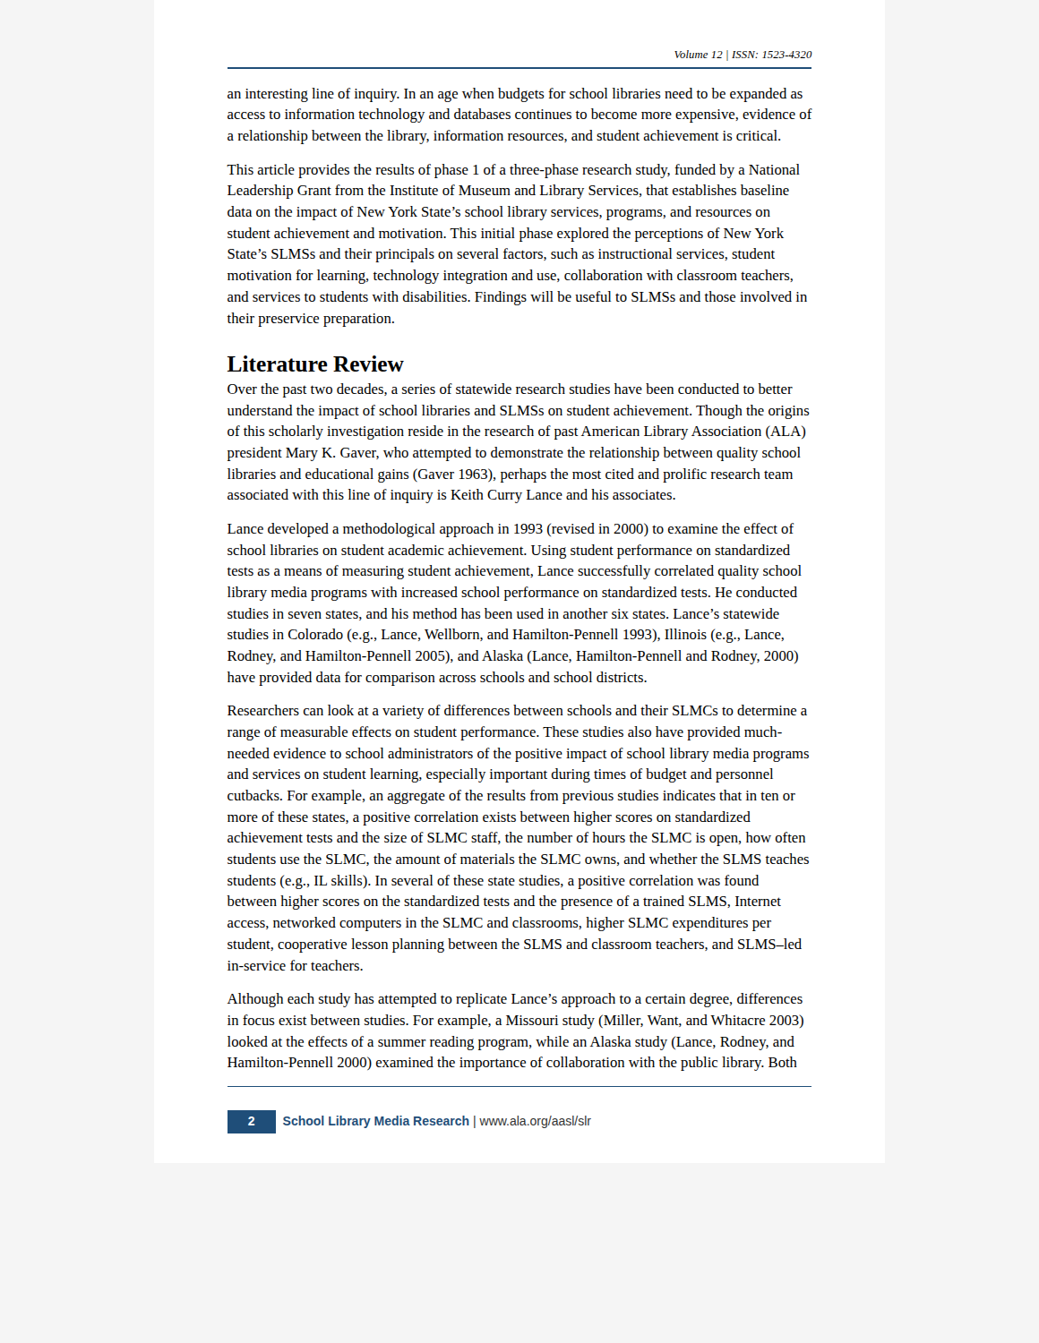Volume 12 | ISSN: 1523-4320
an interesting line of inquiry. In an age when budgets for school libraries need to be expanded as access to information technology and databases continues to become more expensive, evidence of a relationship between the library, information resources, and student achievement is critical.
This article provides the results of phase 1 of a three-phase research study, funded by a National Leadership Grant from the Institute of Museum and Library Services, that establishes baseline data on the impact of New York State’s school library services, programs, and resources on student achievement and motivation. This initial phase explored the perceptions of New York State’s SLMSs and their principals on several factors, such as instructional services, student motivation for learning, technology integration and use, collaboration with classroom teachers, and services to students with disabilities. Findings will be useful to SLMSs and those involved in their preservice preparation.
Literature Review
Over the past two decades, a series of statewide research studies have been conducted to better understand the impact of school libraries and SLMSs on student achievement. Though the origins of this scholarly investigation reside in the research of past American Library Association (ALA) president Mary K. Gaver, who attempted to demonstrate the relationship between quality school libraries and educational gains (Gaver 1963), perhaps the most cited and prolific research team associated with this line of inquiry is Keith Curry Lance and his associates.
Lance developed a methodological approach in 1993 (revised in 2000) to examine the effect of school libraries on student academic achievement. Using student performance on standardized tests as a means of measuring student achievement, Lance successfully correlated quality school library media programs with increased school performance on standardized tests. He conducted studies in seven states, and his method has been used in another six states. Lance’s statewide studies in Colorado (e.g., Lance, Wellborn, and Hamilton-Pennell 1993), Illinois (e.g., Lance, Rodney, and Hamilton-Pennell 2005), and Alaska (Lance, Hamilton-Pennell and Rodney, 2000) have provided data for comparison across schools and school districts.
Researchers can look at a variety of differences between schools and their SLMCs to determine a range of measurable effects on student performance. These studies also have provided much-needed evidence to school administrators of the positive impact of school library media programs and services on student learning, especially important during times of budget and personnel cutbacks. For example, an aggregate of the results from previous studies indicates that in ten or more of these states, a positive correlation exists between higher scores on standardized achievement tests and the size of SLMC staff, the number of hours the SLMC is open, how often students use the SLMC, the amount of materials the SLMC owns, and whether the SLMS teaches students (e.g., IL skills). In several of these state studies, a positive correlation was found between higher scores on the standardized tests and the presence of a trained SLMS, Internet access, networked computers in the SLMC and classrooms, higher SLMC expenditures per student, cooperative lesson planning between the SLMS and classroom teachers, and SLMS–led in-service for teachers.
Although each study has attempted to replicate Lance’s approach to a certain degree, differences in focus exist between studies. For example, a Missouri study (Miller, Want, and Whitacre 2003) looked at the effects of a summer reading program, while an Alaska study (Lance, Rodney, and Hamilton-Pennell 2000) examined the importance of collaboration with the public library. Both
2
School Library Media Research | www.ala.org/aasl/slr